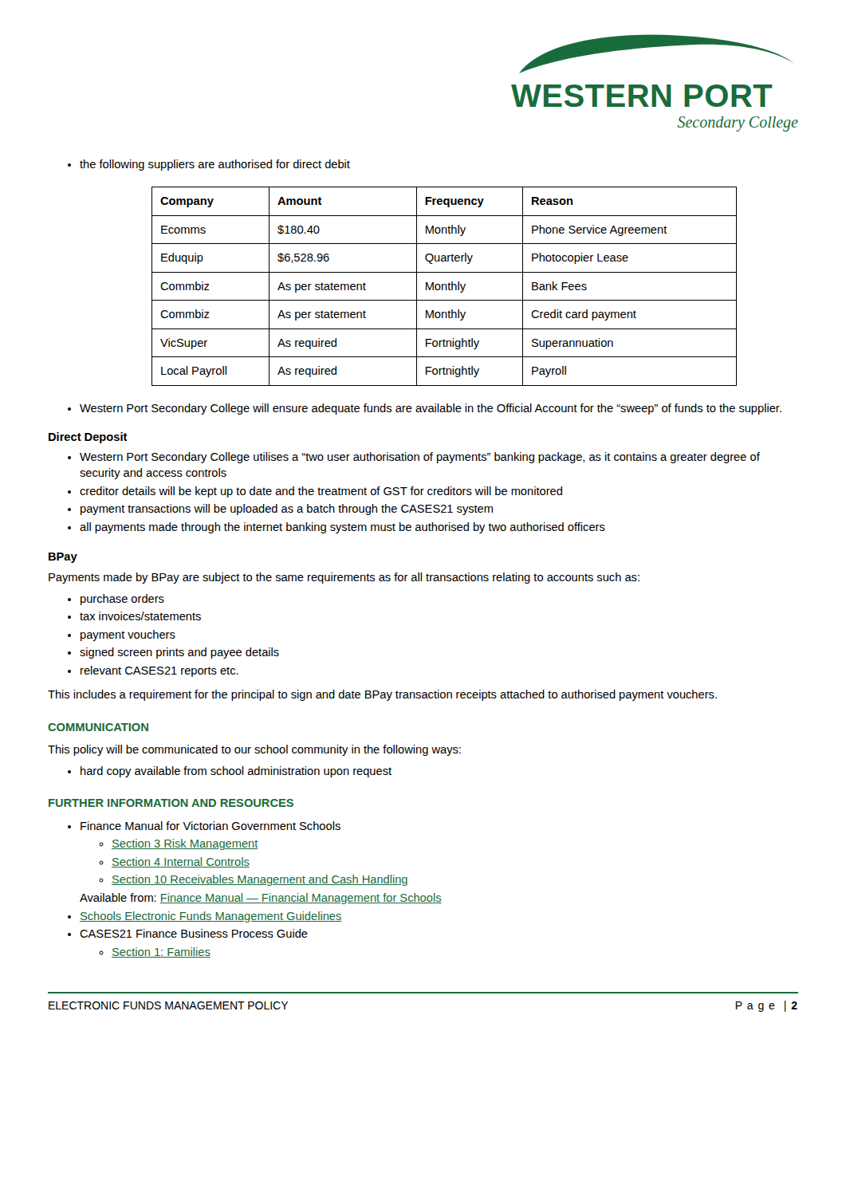WESTERN PORT
Secondary College
the following suppliers are authorised for direct debit
| Company | Amount | Frequency | Reason |
| --- | --- | --- | --- |
| Ecomms | $180.40 | Monthly | Phone Service Agreement |
| Eduquip | $6,528.96 | Quarterly | Photocopier Lease |
| Commbiz | As per statement | Monthly | Bank Fees |
| Commbiz | As per statement | Monthly | Credit card payment |
| VicSuper | As required | Fortnightly | Superannuation |
| Local Payroll | As required | Fortnightly | Payroll |
Western Port Secondary College will ensure adequate funds are available in the Official Account for the “sweep” of funds to the supplier.
Direct Deposit
Western Port Secondary College utilises a “two user authorisation of payments” banking package, as it contains a greater degree of security and access controls
creditor details will be kept up to date and the treatment of GST for creditors will be monitored
payment transactions will be uploaded as a batch through the CASES21 system
all payments made through the internet banking system must be authorised by two authorised officers
BPay
Payments made by BPay are subject to the same requirements as for all transactions relating to accounts such as:
purchase orders
tax invoices/statements
payment vouchers
signed screen prints and payee details
relevant CASES21 reports etc.
This includes a requirement for the principal to sign and date BPay transaction receipts attached to authorised payment vouchers.
Communication
This policy will be communicated to our school community in the following ways:
hard copy available from school administration upon request
Further Information and Resources
Finance Manual for Victorian Government Schools
Section 3 Risk Management
Section 4 Internal Controls
Section 10 Receivables Management and Cash Handling
Available from: Finance Manual — Financial Management for Schools
Schools Electronic Funds Management Guidelines
CASES21 Finance Business Process Guide
Section 1: Families
ELECTRONIC FUNDS MANAGEMENT POLICY
P a g e | 2